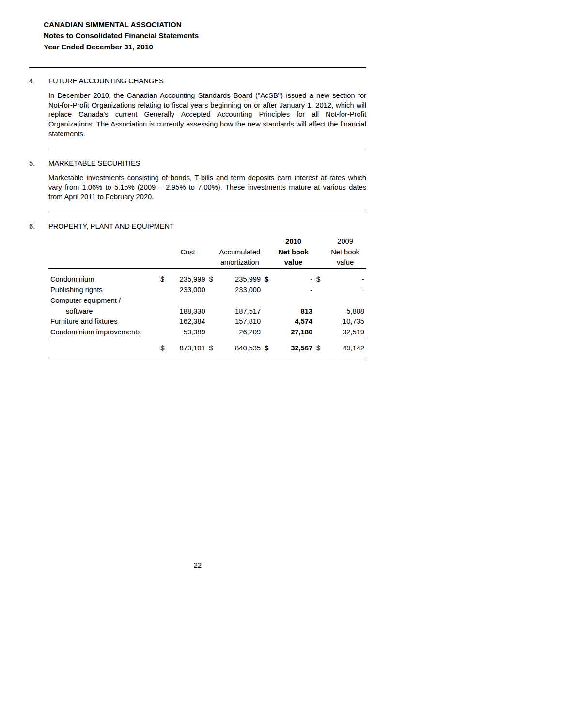CANADIAN SIMMENTAL ASSOCIATION
Notes to Consolidated Financial Statements
Year Ended December 31, 2010
4. FUTURE ACCOUNTING CHANGES
In December 2010, the Canadian Accounting Standards Board ("AcSB") issued a new section for Not-for-Profit Organizations relating to fiscal years beginning on or after January 1, 2012, which will replace Canada's current Generally Accepted Accounting Principles for all Not-for-Profit Organizations. The Association is currently assessing how the new standards will affect the financial statements.
5. MARKETABLE SECURITIES
Marketable investments consisting of bonds, T-bills and term deposits earn interest at rates which vary from 1.06% to 5.15% (2009 – 2.95% to 7.00%). These investments mature at various dates from April 2011 to February 2020.
6. PROPERTY, PLANT AND EQUIPMENT
| | | | | | | 2010 | | 2009 |
| --- | --- | --- | --- | --- | --- | --- | --- | --- |
| | | Cost | | Accumulated | | Net book | | Net book |
| | | | | amortization | | value | | value |
| Condominium | $ | 235,999 | $ | 235,999 | $ | - | $ | - |
| Publishing rights | | 233,000 | | 233,000 | | - | | - |
| Computer equipment / | | | | | | | | |
| software | | 188,330 | | 187,517 | | 813 | | 5,888 |
| Furniture and fixtures | | 162,384 | | 157,810 | | 4,574 | | 10,735 |
| Condominium improvements | | 53,389 | | 26,209 | | 27,180 | | 32,519 |
| | $ | 873,101 | $ | 840,535 | $ | 32,567 | $ | 49,142 |
22